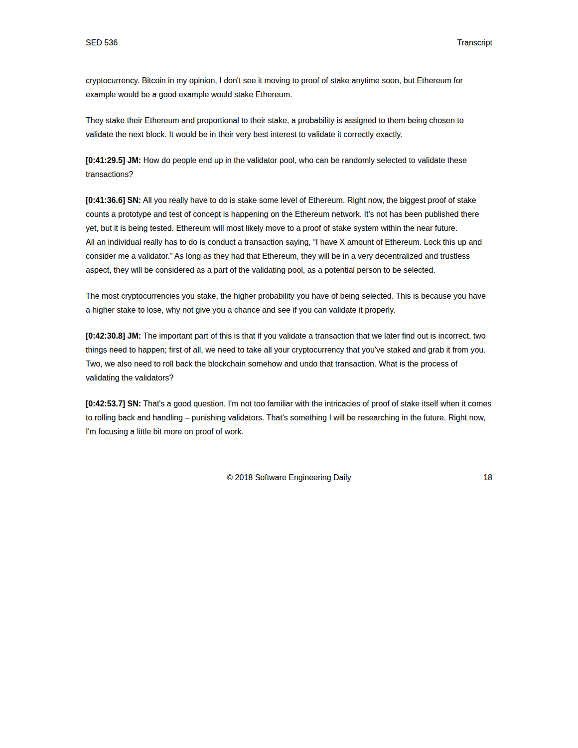SED 536 Transcript
cryptocurrency. Bitcoin in my opinion, I don't see it moving to proof of stake anytime soon, but Ethereum for example would be a good example would stake Ethereum.
They stake their Ethereum and proportional to their stake, a probability is assigned to them being chosen to validate the next block. It would be in their very best interest to validate it correctly exactly.
[0:41:29.5] JM: How do people end up in the validator pool, who can be randomly selected to validate these transactions?
[0:41:36.6] SN: All you really have to do is stake some level of Ethereum. Right now, the biggest proof of stake counts a prototype and test of concept is happening on the Ethereum network. It's not has been published there yet, but it is being tested. Ethereum will most likely move to a proof of stake system within the near future.
All an individual really has to do is conduct a transaction saying, “I have X amount of Ethereum. Lock this up and consider me a validator.” As long as they had that Ethereum, they will be in a very decentralized and trustless aspect, they will be considered as a part of the validating pool, as a potential person to be selected.
The most cryptocurrencies you stake, the higher probability you have of being selected. This is because you have a higher stake to lose, why not give you a chance and see if you can validate it properly.
[0:42:30.8] JM: The important part of this is that if you validate a transaction that we later find out is incorrect, two things need to happen; first of all, we need to take all your cryptocurrency that you've staked and grab it from you. Two, we also need to roll back the blockchain somehow and undo that transaction. What is the process of validating the validators?
[0:42:53.7] SN: That's a good question. I'm not too familiar with the intricacies of proof of stake itself when it comes to rolling back and handling – punishing validators. That's something I will be researching in the future. Right now, I'm focusing a little bit more on proof of work.
© 2018 Software Engineering Daily 18